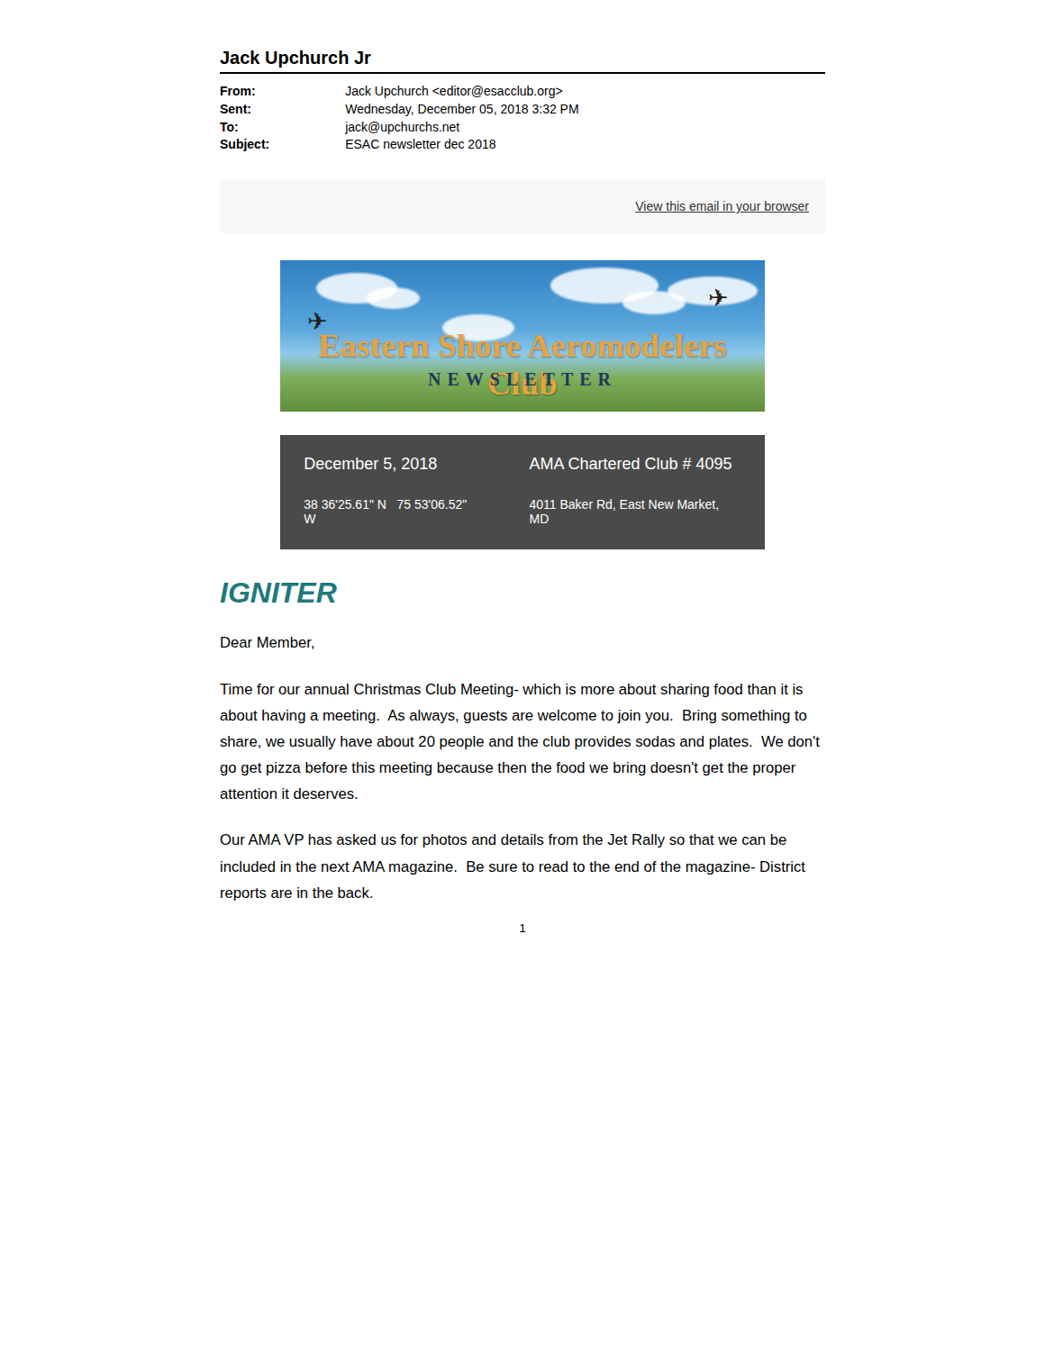Jack Upchurch Jr
| From: | Jack Upchurch <editor@esacclub.org> |
| Sent: | Wednesday, December 05, 2018 3:32 PM |
| To: | jack@upchurchs.net |
| Subject: | ESAC newsletter dec 2018 |
View this email in your browser
✈
✈
Eastern Shore Aeromodelers Club
NEWSLETTER
| December 5, 2018 | AMA Chartered Club # 4095 |
| 38 36'25.61" N 75 53'06.52" W | 4011 Baker Rd, East New Market, MD |
IGNITER
Dear Member,
Time for our annual Christmas Club Meeting- which is more about sharing food than it is about having a meeting. As always, guests are welcome to join you. Bring something to share, we usually have about 20 people and the club provides sodas and plates. We don't go get pizza before this meeting because then the food we bring doesn't get the proper attention it deserves.
Our AMA VP has asked us for photos and details from the Jet Rally so that we can be included in the next AMA magazine. Be sure to read to the end of the magazine- District reports are in the back.
1